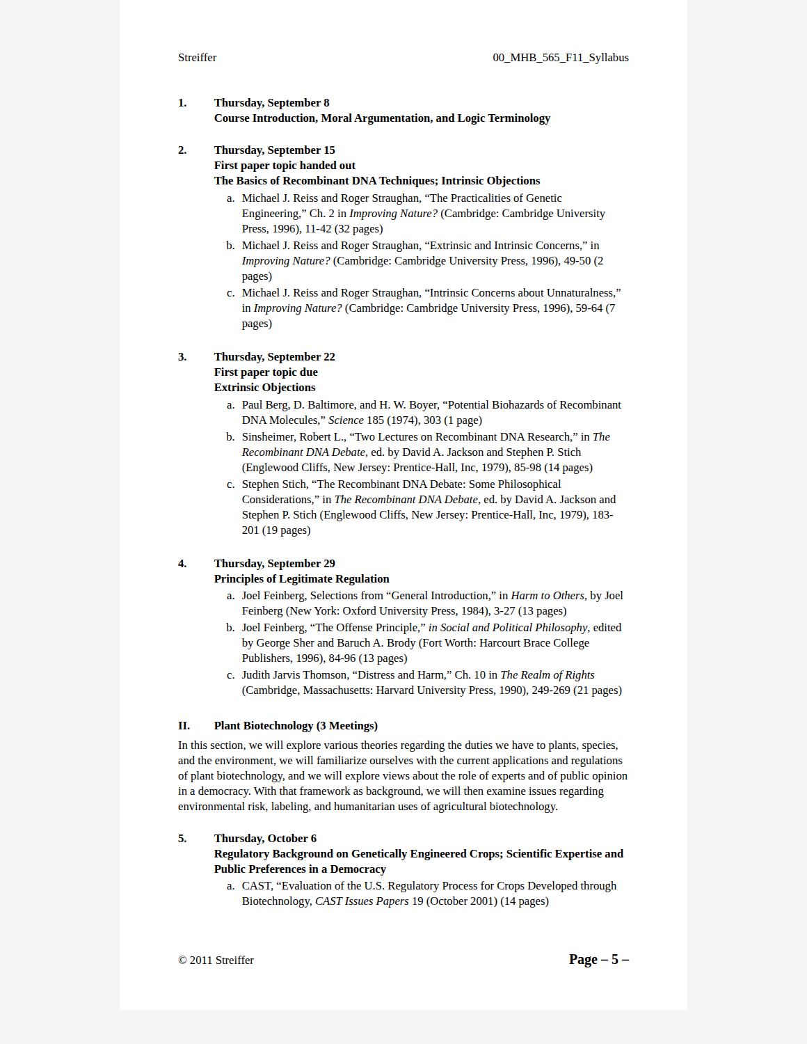Streiffer
00_MHB_565_F11_Syllabus
1.
Thursday, September 8
Course Introduction, Moral Argumentation, and Logic Terminology
2.
Thursday, September 15
First paper topic handed out
The Basics of Recombinant DNA Techniques; Intrinsic Objections
Michael J. Reiss and Roger Straughan, “The Practicalities of Genetic Engineering,” Ch. 2 in Improving Nature? (Cambridge: Cambridge University Press, 1996), 11-42 (32 pages)
Michael J. Reiss and Roger Straughan, “Extrinsic and Intrinsic Concerns,” in Improving Nature? (Cambridge: Cambridge University Press, 1996), 49-50 (2 pages)
Michael J. Reiss and Roger Straughan, “Intrinsic Concerns about Unnaturalness,” in Improving Nature? (Cambridge: Cambridge University Press, 1996), 59-64 (7 pages)
3.
Thursday, September 22
First paper topic due
Extrinsic Objections
Paul Berg, D. Baltimore, and H. W. Boyer, “Potential Biohazards of Recombinant DNA Molecules,” Science 185 (1974), 303 (1 page)
Sinsheimer, Robert L., “Two Lectures on Recombinant DNA Research,” in The Recombinant DNA Debate, ed. by David A. Jackson and Stephen P. Stich (Englewood Cliffs, New Jersey: Prentice-Hall, Inc, 1979), 85-98 (14 pages)
Stephen Stich, “The Recombinant DNA Debate: Some Philosophical Considerations,” in The Recombinant DNA Debate, ed. by David A. Jackson and Stephen P. Stich (Englewood Cliffs, New Jersey: Prentice-Hall, Inc, 1979), 183-201 (19 pages)
4.
Thursday, September 29
Principles of Legitimate Regulation
Joel Feinberg, Selections from “General Introduction,” in Harm to Others, by Joel Feinberg (New York: Oxford University Press, 1984), 3-27 (13 pages)
Joel Feinberg, “The Offense Principle,” in Social and Political Philosophy, edited by George Sher and Baruch A. Brody (Fort Worth: Harcourt Brace College Publishers, 1996), 84-96 (13 pages)
Judith Jarvis Thomson, “Distress and Harm,” Ch. 10 in The Realm of Rights (Cambridge, Massachusetts: Harvard University Press, 1990), 249-269 (21 pages)
II.
Plant Biotechnology (3 Meetings)
In this section, we will explore various theories regarding the duties we have to plants, species, and the environment, we will familiarize ourselves with the current applications and regulations of plant biotechnology, and we will explore views about the role of experts and of public opinion in a democracy. With that framework as background, we will then examine issues regarding environmental risk, labeling, and humanitarian uses of agricultural biotechnology.
5.
Thursday, October 6
Regulatory Background on Genetically Engineered Crops; Scientific Expertise and Public Preferences in a Democracy
CAST, “Evaluation of the U.S. Regulatory Process for Crops Developed through Biotechnology, CAST Issues Papers 19 (October 2001) (14 pages)
© 2011 Streiffer
Page – 5 –